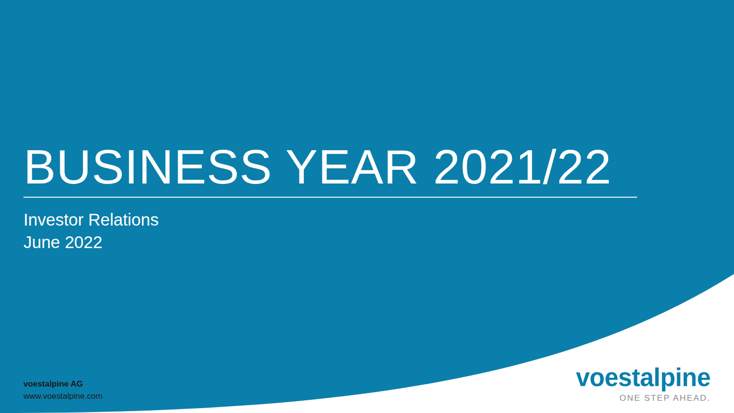BUSINESS YEAR 2021/22
Investor Relations June 2022
voestalpine AG
www.voestalpine.com
voestalpine ONE STEP AHEAD.